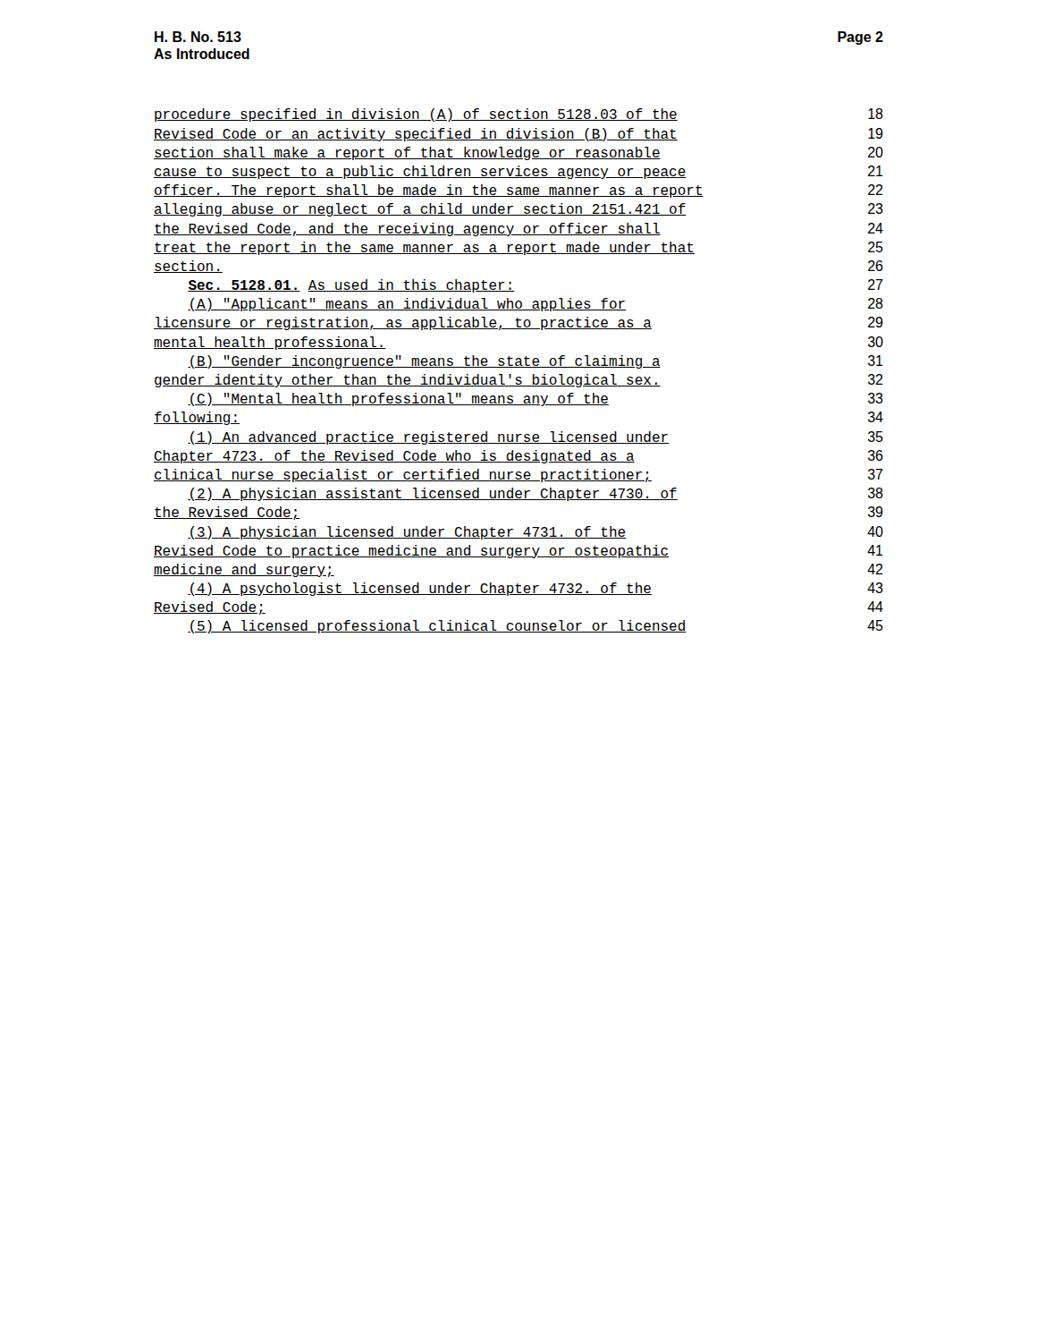H. B. No. 513 As Introduced
Page 2
procedure specified in division (A) of section 5128.03 of the 18
Revised Code or an activity specified in division (B) of that 19
section shall make a report of that knowledge or reasonable 20
cause to suspect to a public children services agency or peace 21
officer. The report shall be made in the same manner as a report 22
alleging abuse or neglect of a child under section 2151.421 of 23
the Revised Code, and the receiving agency or officer shall 24
treat the report in the same manner as a report made under that 25
section. 26
Sec. 5128.01. As used in this chapter: 27
(A) "Applicant" means an individual who applies for 28
licensure or registration, as applicable, to practice as a 29
mental health professional. 30
(B) "Gender incongruence" means the state of claiming a 31
gender identity other than the individual's biological sex. 32
(C) "Mental health professional" means any of the 33
following: 34
(1) An advanced practice registered nurse licensed under 35
Chapter 4723. of the Revised Code who is designated as a 36
clinical nurse specialist or certified nurse practitioner; 37
(2) A physician assistant licensed under Chapter 4730. of 38
the Revised Code; 39
(3) A physician licensed under Chapter 4731. of the 40
Revised Code to practice medicine and surgery or osteopathic 41
medicine and surgery; 42
(4) A psychologist licensed under Chapter 4732. of the 43
Revised Code; 44
(5) A licensed professional clinical counselor or licensed 45